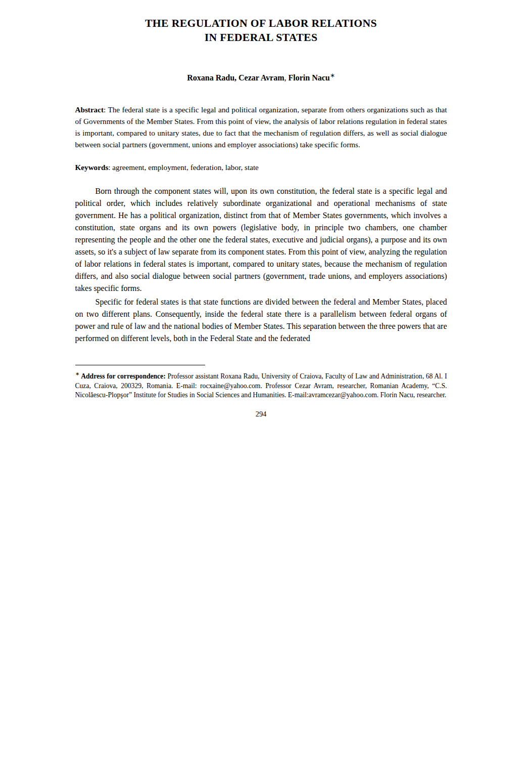THE REGULATION OF LABOR RELATIONS
IN FEDERAL STATES
Roxana Radu, Cezar Avram, Florin Nacu∗
Abstract: The federal state is a specific legal and political organization, separate from others organizations such as that of Governments of the Member States. From this point of view, the analysis of labor relations regulation in federal states is important, compared to unitary states, due to fact that the mechanism of regulation differs, as well as social dialogue between social partners (government, unions and employer associations) take specific forms.
Keywords: agreement, employment, federation, labor, state
Born through the component states will, upon its own constitution, the federal state is a specific legal and political order, which includes relatively subordinate organizational and operational mechanisms of state government. He has a political organization, distinct from that of Member States governments, which involves a constitution, state organs and its own powers (legislative body, in principle two chambers, one chamber representing the people and the other one the federal states, executive and judicial organs), a purpose and its own assets, so it's a subject of law separate from its component states. From this point of view, analyzing the regulation of labor relations in federal states is important, compared to unitary states, because the mechanism of regulation differs, and also social dialogue between social partners (government, trade unions, and employers associations) takes specific forms.
Specific for federal states is that state functions are divided between the federal and Member States, placed on two different plans. Consequently, inside the federal state there is a parallelism between federal organs of power and rule of law and the national bodies of Member States. This separation between the three powers that are performed on different levels, both in the Federal State and the federated
∗ Address for correspondence: Professor assistant Roxana Radu, University of Craiova, Faculty of Law and Administration, 68 Al. I Cuza, Craiova, 200329, Romania. E-mail: rocxaine@yahoo.com. Professor Cezar Avram, researcher, Romanian Academy, “C.S. Nicolăescu-Plopşor” Institute for Studies in Social Sciences and Humanities. E-mail:avramcezar@yahoo.com. Florin Nacu, researcher.
294